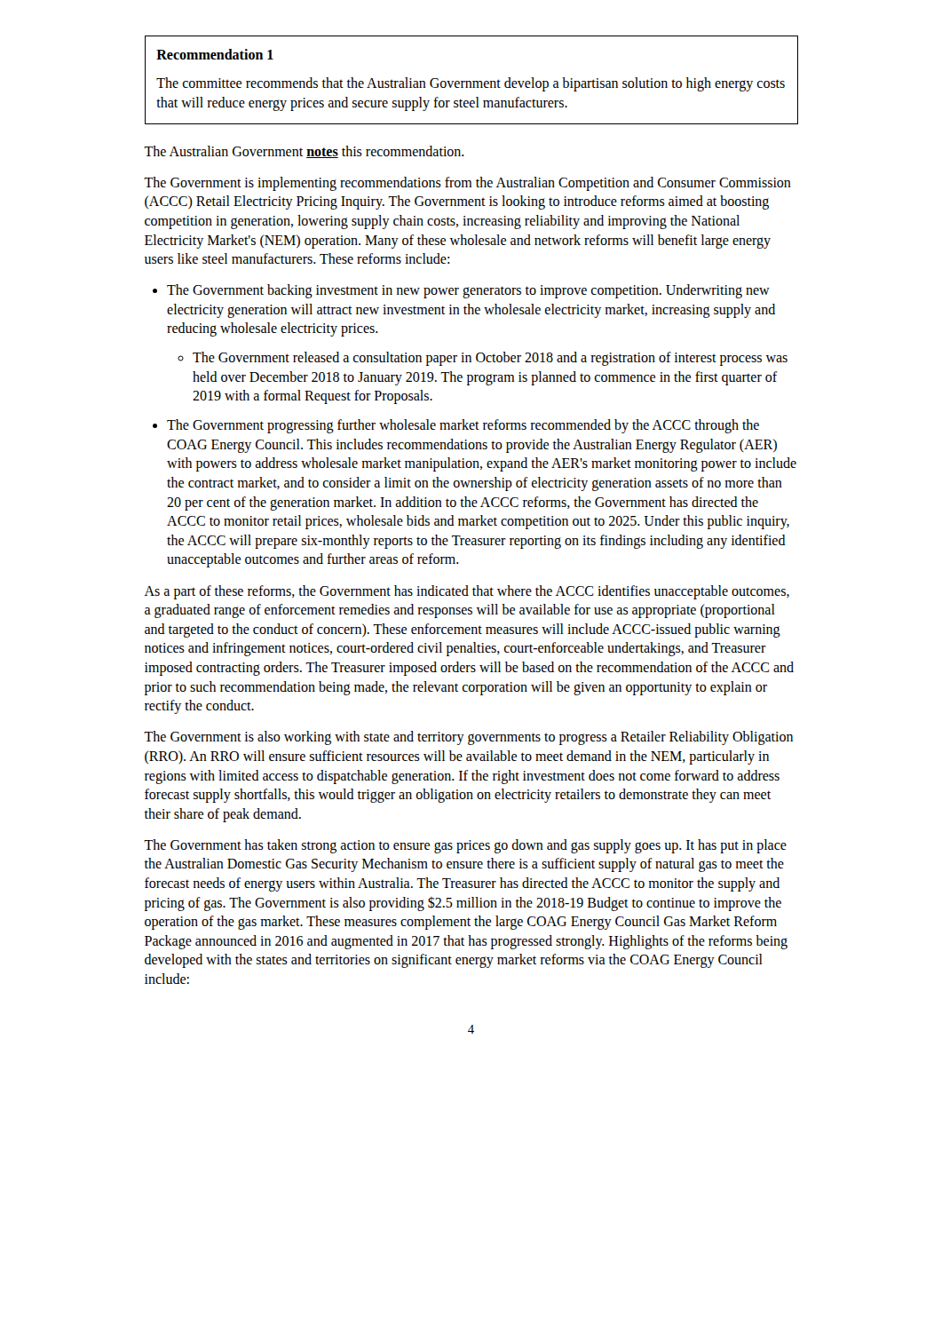Recommendation 1
The committee recommends that the Australian Government develop a bipartisan solution to high energy costs that will reduce energy prices and secure supply for steel manufacturers.
The Australian Government notes this recommendation.
The Government is implementing recommendations from the Australian Competition and Consumer Commission (ACCC) Retail Electricity Pricing Inquiry. The Government is looking to introduce reforms aimed at boosting competition in generation, lowering supply chain costs, increasing reliability and improving the National Electricity Market's (NEM) operation. Many of these wholesale and network reforms will benefit large energy users like steel manufacturers. These reforms include:
The Government backing investment in new power generators to improve competition. Underwriting new electricity generation will attract new investment in the wholesale electricity market, increasing supply and reducing wholesale electricity prices.
The Government released a consultation paper in October 2018 and a registration of interest process was held over December 2018 to January 2019. The program is planned to commence in the first quarter of 2019 with a formal Request for Proposals.
The Government progressing further wholesale market reforms recommended by the ACCC through the COAG Energy Council. This includes recommendations to provide the Australian Energy Regulator (AER) with powers to address wholesale market manipulation, expand the AER's market monitoring power to include the contract market, and to consider a limit on the ownership of electricity generation assets of no more than 20 per cent of the generation market. In addition to the ACCC reforms, the Government has directed the ACCC to monitor retail prices, wholesale bids and market competition out to 2025. Under this public inquiry, the ACCC will prepare six-monthly reports to the Treasurer reporting on its findings including any identified unacceptable outcomes and further areas of reform.
As a part of these reforms, the Government has indicated that where the ACCC identifies unacceptable outcomes, a graduated range of enforcement remedies and responses will be available for use as appropriate (proportional and targeted to the conduct of concern). These enforcement measures will include ACCC-issued public warning notices and infringement notices, court-ordered civil penalties, court-enforceable undertakings, and Treasurer imposed contracting orders. The Treasurer imposed orders will be based on the recommendation of the ACCC and prior to such recommendation being made, the relevant corporation will be given an opportunity to explain or rectify the conduct.
The Government is also working with state and territory governments to progress a Retailer Reliability Obligation (RRO). An RRO will ensure sufficient resources will be available to meet demand in the NEM, particularly in regions with limited access to dispatchable generation. If the right investment does not come forward to address forecast supply shortfalls, this would trigger an obligation on electricity retailers to demonstrate they can meet their share of peak demand.
The Government has taken strong action to ensure gas prices go down and gas supply goes up. It has put in place the Australian Domestic Gas Security Mechanism to ensure there is a sufficient supply of natural gas to meet the forecast needs of energy users within Australia. The Treasurer has directed the ACCC to monitor the supply and pricing of gas. The Government is also providing $2.5 million in the 2018-19 Budget to continue to improve the operation of the gas market. These measures complement the large COAG Energy Council Gas Market Reform Package announced in 2016 and augmented in 2017 that has progressed strongly. Highlights of the reforms being developed with the states and territories on significant energy market reforms via the COAG Energy Council include:
4